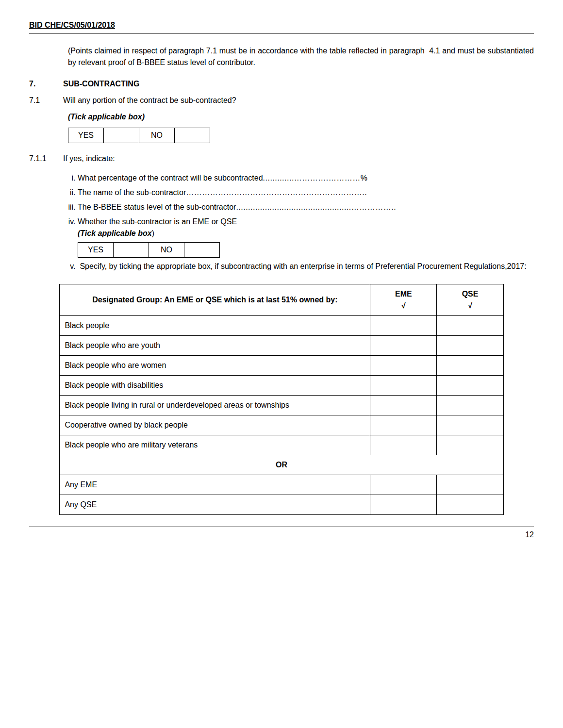BID CHE/CS/05/01/2018
(Points claimed in respect of paragraph 7.1 must be in accordance with the table reflected in paragraph 4.1 and must be substantiated by relevant proof of B-BBEE status level of contributor.
7. SUB-CONTRACTING
7.1 Will any portion of the contract be sub-contracted?
(Tick applicable box)
| YES | | NO | |
7.1.1 If yes, indicate:
What percentage of the contract will be subcontracted.............………….…………%
The name of the sub-contractor…………………………………………………………..
The B-BBEE status level of the sub-contractor................................................……………..
Whether the sub-contractor is an EME or QSE
(Tick applicable box)
| YES | | NO | |
Specify, by ticking the appropriate box, if subcontracting with an enterprise in terms of Preferential Procurement Regulations,2017:
| Designated Group: An EME or QSE which is at last 51% owned by: | EME √ | QSE √ |
| --- | --- | --- |
| Black people | | |
| Black people who are youth | | |
| Black people who are women | | |
| Black people with disabilities | | |
| Black people living in rural or underdeveloped areas or townships | | |
| Cooperative owned by black people | | |
| Black people who are military veterans | | |
| OR |
| Any EME | | |
| Any QSE | | |
12